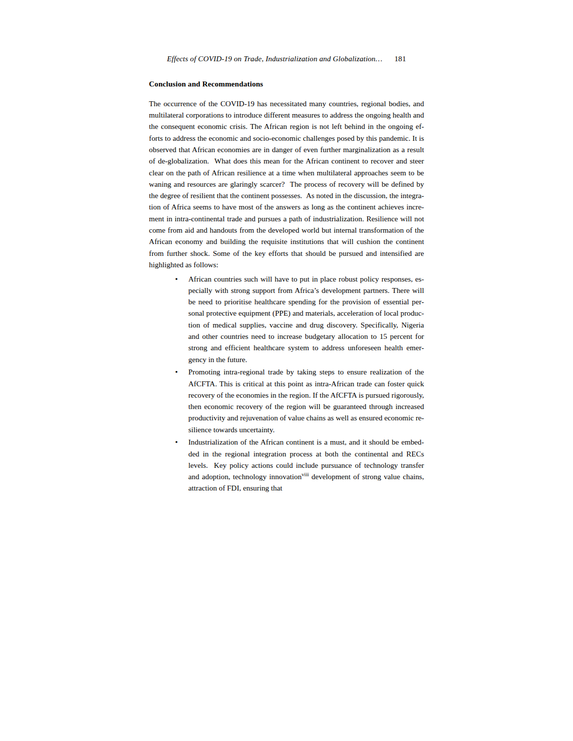Effects of COVID-19 on Trade, Industrialization and Globalization…181
Conclusion and Recommendations
The occurrence of the COVID-19 has necessitated many countries, regional bodies, and multilateral corporations to introduce different measures to address the ongoing health and the consequent economic crisis. The African region is not left behind in the ongoing efforts to address the economic and socio-economic challenges posed by this pandemic. It is observed that African economies are in danger of even further marginalization as a result of de-globalization. What does this mean for the African continent to recover and steer clear on the path of African resilience at a time when multilateral approaches seem to be waning and resources are glaringly scarcer? The process of recovery will be defined by the degree of resilient that the continent possesses. As noted in the discussion, the integration of Africa seems to have most of the answers as long as the continent achieves increment in intra-continental trade and pursues a path of industrialization. Resilience will not come from aid and handouts from the developed world but internal transformation of the African economy and building the requisite institutions that will cushion the continent from further shock. Some of the key efforts that should be pursued and intensified are highlighted as follows:
African countries such will have to put in place robust policy responses, especially with strong support from Africa’s development partners. There will be need to prioritise healthcare spending for the provision of essential personal protective equipment (PPE) and materials, acceleration of local production of medical supplies, vaccine and drug discovery. Specifically, Nigeria and other countries need to increase budgetary allocation to 15 percent for strong and efficient healthcare system to address unforeseen health emergency in the future.
Promoting intra-regional trade by taking steps to ensure realization of the AfCFTA. This is critical at this point as intra-African trade can foster quick recovery of the economies in the region. If the AfCFTA is pursued rigorously, then economic recovery of the region will be guaranteed through increased productivity and rejuvenation of value chains as well as ensured economic resilience towards uncertainty.
Industrialization of the African continent is a must, and it should be embedded in the regional integration process at both the continental and RECs levels. Key policy actions could include pursuance of technology transfer and adoption, technology innovationviii development of strong value chains, attraction of FDI, ensuring that